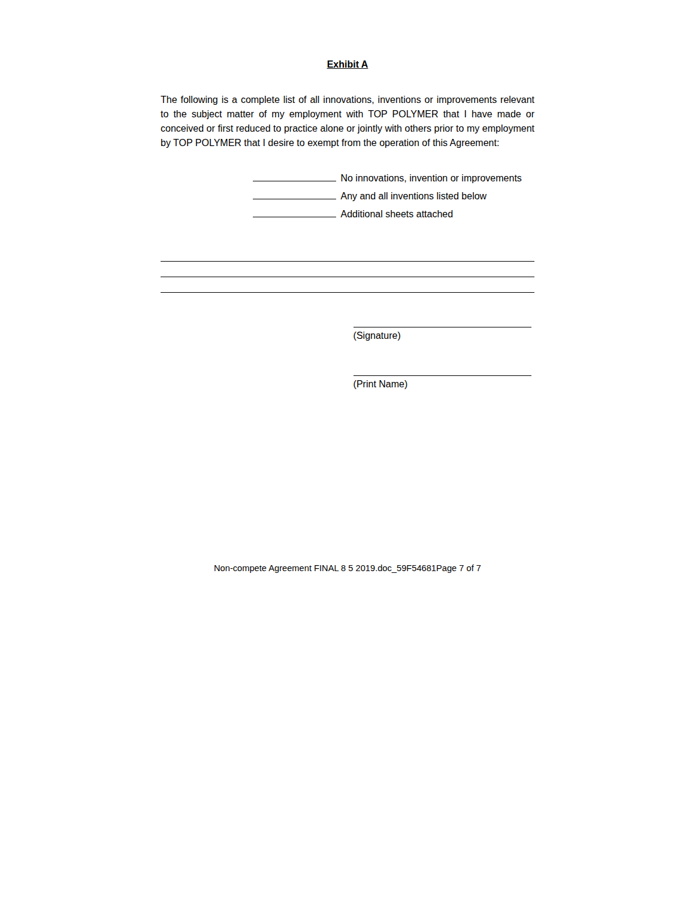Exhibit A
The following is a complete list of all innovations, inventions or improvements relevant to the subject matter of my employment with TOP POLYMER that I have made or conceived or first reduced to practice alone or jointly with others prior to my employment by TOP POLYMER that I desire to exempt from the operation of this Agreement:
No innovations, invention or improvements
Any and all inventions listed below
Additional sheets attached
(Signature)
(Print Name)
Non-compete Agreement FINAL 8 5 2019.doc_59F54681Page 7 of 7